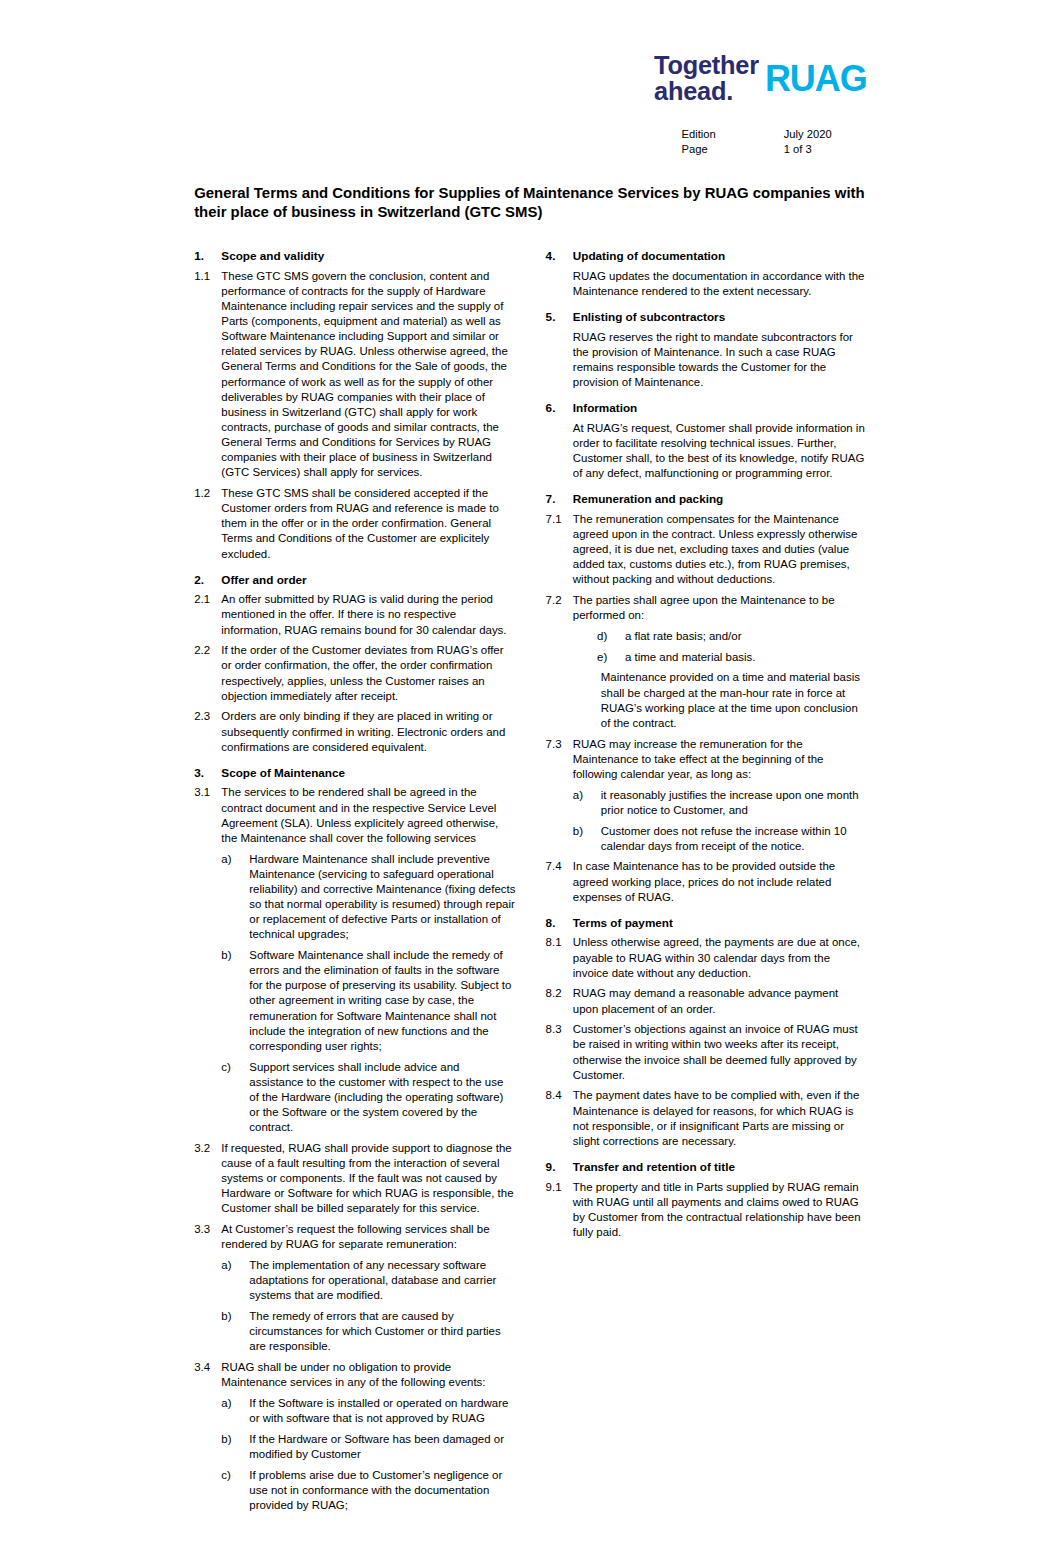Togetherahead. RUAG
| Edition | July 2020 |
| Page | 1 of 3 |
General Terms and Conditions for Supplies of Maintenance Services by RUAG companies with their place of business in Switzerland (GTC SMS)
1. Scope and validity
1.1 These GTC SMS govern the conclusion, content and performance of contracts for the supply of Hardware Maintenance including repair services and the supply of Parts (components, equipment and material) as well as Software Maintenance including Support and similar or related services by RUAG. Unless otherwise agreed, the General Terms and Conditions for the Sale of goods, the performance of work as well as for the supply of other deliverables by RUAG companies with their place of business in Switzerland (GTC) shall apply for work contracts, purchase of goods and similar contracts, the General Terms and Conditions for Services by RUAG companies with their place of business in Switzerland (GTC Services) shall apply for services.
1.2 These GTC SMS shall be considered accepted if the Customer orders from RUAG and reference is made to them in the offer or in the order confirmation. General Terms and Conditions of the Customer are explicitely excluded.
2. Offer and order
2.1 An offer submitted by RUAG is valid during the period mentioned in the offer. If there is no respective information, RUAG remains bound for 30 calendar days.
2.2 If the order of the Customer deviates from RUAG’s offer or order confirmation, the offer, the order confirmation respectively, applies, unless the Customer raises an objection immediately after receipt.
2.3 Orders are only binding if they are placed in writing or subsequently confirmed in writing. Electronic orders and confirmations are considered equivalent.
3. Scope of Maintenance
3.1 The services to be rendered shall be agreed in the contract document and in the respective Service Level Agreement (SLA). Unless explicitely agreed otherwise, the Maintenance shall cover the following services
a) Hardware Maintenance shall include preventive Maintenance (servicing to safeguard operational reliability) and corrective Maintenance (fixing defects so that normal operability is resumed) through repair or replacement of defective Parts or installation of technical upgrades;
b) Software Maintenance shall include the remedy of errors and the elimination of faults in the software for the purpose of preserving its usability. Subject to other agreement in writing case by case, the remuneration for Software Maintenance shall not include the integration of new functions and the corresponding user rights;
c) Support services shall include advice and assistance to the customer with respect to the use of the Hardware (including the operating software) or the Software or the system covered by the contract.
3.2 If requested, RUAG shall provide support to diagnose the cause of a fault resulting from the interaction of several systems or components. If the fault was not caused by Hardware or Software for which RUAG is responsible, the Customer shall be billed separately for this service.
3.3 At Customer’s request the following services shall be rendered by RUAG for separate remuneration:
a) The implementation of any necessary software adaptations for operational, database and carrier systems that are modified.
b) The remedy of errors that are caused by circumstances for which Customer or third parties are responsible.
3.4 RUAG shall be under no obligation to provide Maintenance services in any of the following events:
a) If the Software is installed or operated on hardware or with software that is not approved by RUAG
b) If the Hardware or Software has been damaged or modified by Customer
c) If problems arise due to Customer’s negligence or use not in conformance with the documentation provided by RUAG;
4. Updating of documentation
RUAG updates the documentation in accordance with the Maintenance rendered to the extent necessary.
5. Enlisting of subcontractors
RUAG reserves the right to mandate subcontractors for the provision of Maintenance. In such a case RUAG remains responsible towards the Customer for the provision of Maintenance.
6. Information
At RUAG’s request, Customer shall provide information in order to facilitate resolving technical issues. Further, Customer shall, to the best of its knowledge, notify RUAG of any defect, malfunctioning or programming error.
7. Remuneration and packing
7.1 The remuneration compensates for the Maintenance agreed upon in the contract. Unless expressly otherwise agreed, it is due net, excluding taxes and duties (value added tax, customs duties etc.), from RUAG premises, without packing and without deductions.
7.2 The parties shall agree upon the Maintenance to be performed on:
d) a flat rate basis; and/or
e) a time and material basis.
Maintenance provided on a time and material basis shall be charged at the man-hour rate in force at RUAG’s working place at the time upon conclusion of the contract.
7.3 RUAG may increase the remuneration for the Maintenance to take effect at the beginning of the following calendar year, as long as:
a) it reasonably justifies the increase upon one month prior notice to Customer, and
b) Customer does not refuse the increase within 10 calendar days from receipt of the notice.
7.4 In case Maintenance has to be provided outside the agreed working place, prices do not include related expenses of RUAG.
8. Terms of payment
8.1 Unless otherwise agreed, the payments are due at once, payable to RUAG within 30 calendar days from the invoice date without any deduction.
8.2 RUAG may demand a reasonable advance payment upon placement of an order.
8.3 Customer’s objections against an invoice of RUAG must be raised in writing within two weeks after its receipt, otherwise the invoice shall be deemed fully approved by Customer.
8.4 The payment dates have to be complied with, even if the Maintenance is delayed for reasons, for which RUAG is not responsible, or if insignificant Parts are missing or slight corrections are necessary.
9. Transfer and retention of title
9.1 The property and title in Parts supplied by RUAG remain with RUAG until all payments and claims owed to RUAG by Customer from the contractual relationship have been fully paid.